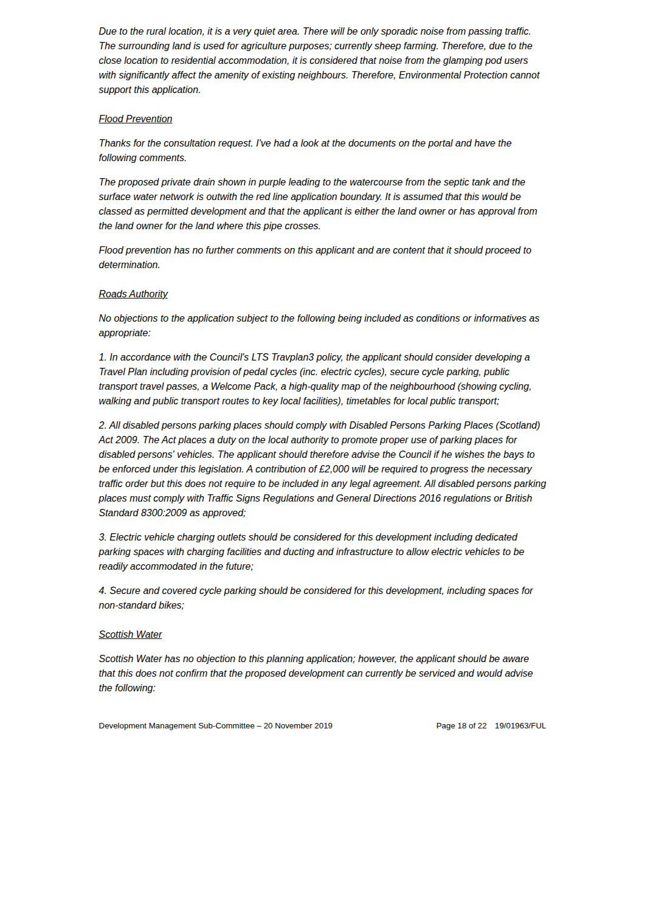Due to the rural location, it is a very quiet area. There will be only sporadic noise from passing traffic. The surrounding land is used for agriculture purposes; currently sheep farming. Therefore, due to the close location to residential accommodation, it is considered that noise from the glamping pod users with significantly affect the amenity of existing neighbours. Therefore, Environmental Protection cannot support this application.
Flood Prevention
Thanks for the consultation request. I've had a look at the documents on the portal and have the following comments.
The proposed private drain shown in purple leading to the watercourse from the septic tank and the surface water network is outwith the red line application boundary. It is assumed that this would be classed as permitted development and that the applicant is either the land owner or has approval from the land owner for the land where this pipe crosses.
Flood prevention has no further comments on this applicant and are content that it should proceed to determination.
Roads Authority
No objections to the application subject to the following being included as conditions or informatives as appropriate:
1. In accordance with the Council's LTS Travplan3 policy, the applicant should consider developing a Travel Plan including provision of pedal cycles (inc. electric cycles), secure cycle parking, public transport travel passes, a Welcome Pack, a high-quality map of the neighbourhood (showing cycling, walking and public transport routes to key local facilities), timetables for local public transport;
2. All disabled persons parking places should comply with Disabled Persons Parking Places (Scotland) Act 2009. The Act places a duty on the local authority to promote proper use of parking places for disabled persons' vehicles. The applicant should therefore advise the Council if he wishes the bays to be enforced under this legislation. A contribution of £2,000 will be required to progress the necessary traffic order but this does not require to be included in any legal agreement. All disabled persons parking places must comply with Traffic Signs Regulations and General Directions 2016 regulations or British Standard 8300:2009 as approved;
3. Electric vehicle charging outlets should be considered for this development including dedicated parking spaces with charging facilities and ducting and infrastructure to allow electric vehicles to be readily accommodated in the future;
4. Secure and covered cycle parking should be considered for this development, including spaces for non-standard bikes;
Scottish Water
Scottish Water has no objection to this planning application; however, the applicant should be aware that this does not confirm that the proposed development can currently be serviced and would advise the following:
Development Management Sub-Committee – 20 November 2019 Page 18 of 22 19/01963/FUL